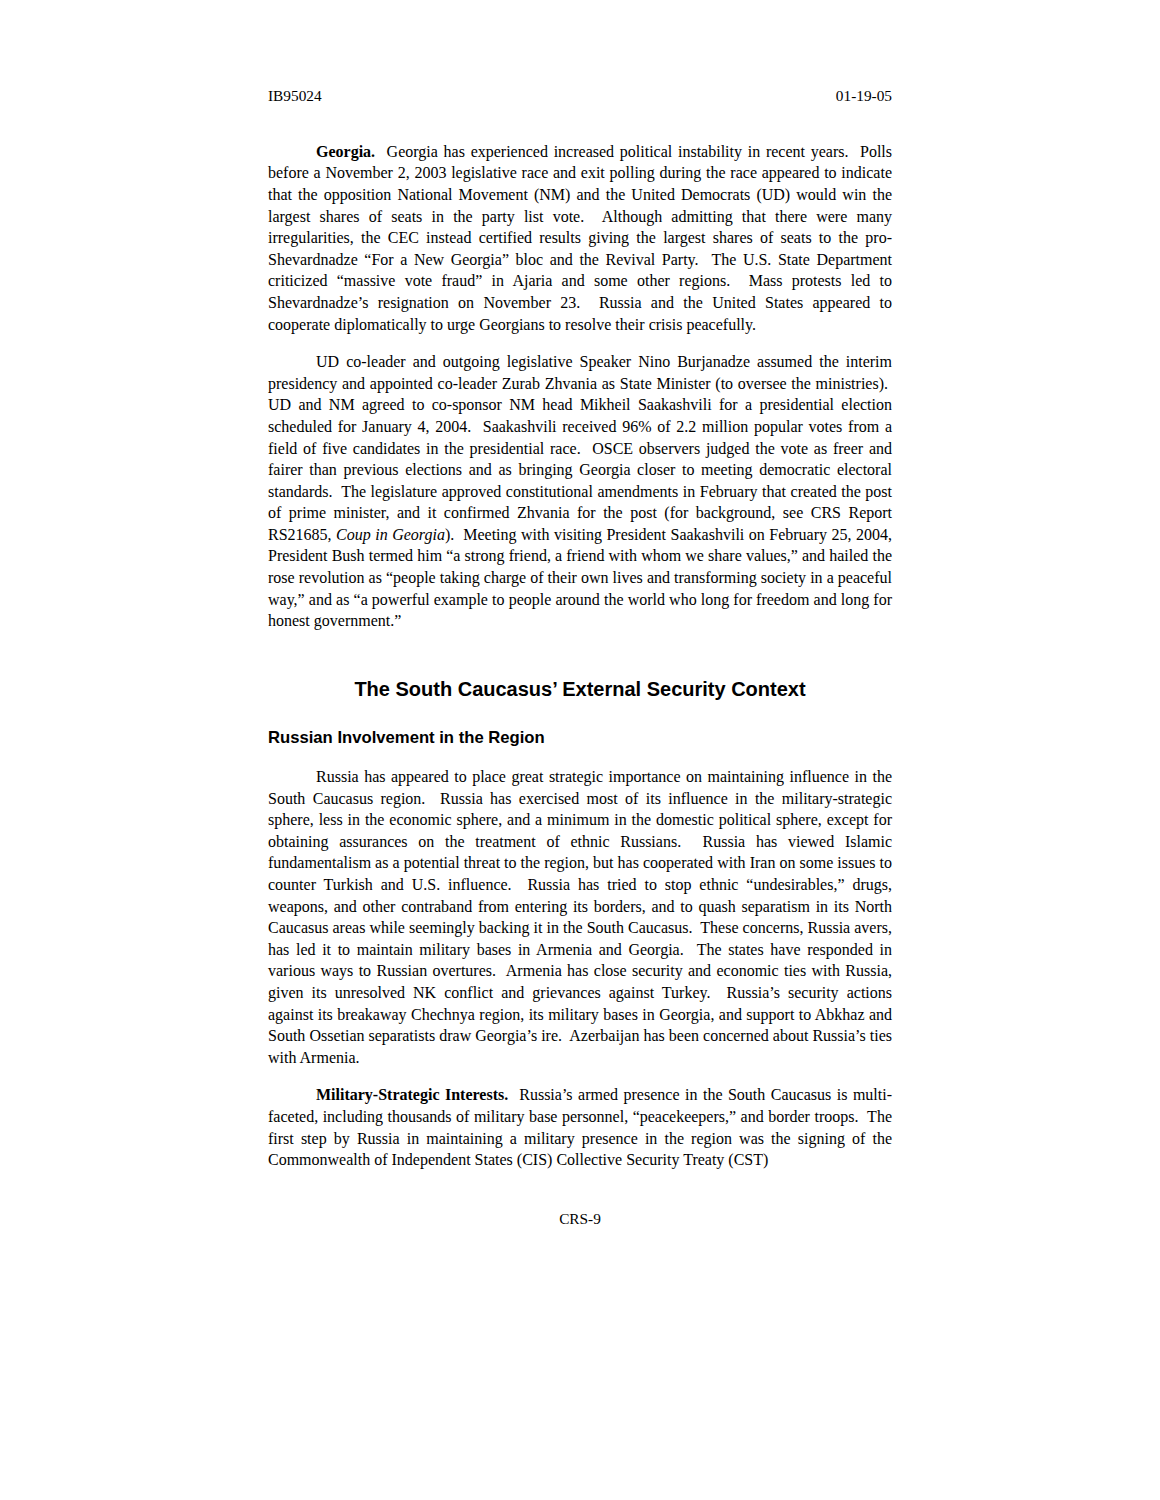IB95024
01-19-05
Georgia. Georgia has experienced increased political instability in recent years. Polls before a November 2, 2003 legislative race and exit polling during the race appeared to indicate that the opposition National Movement (NM) and the United Democrats (UD) would win the largest shares of seats in the party list vote. Although admitting that there were many irregularities, the CEC instead certified results giving the largest shares of seats to the pro-Shevardnadze “For a New Georgia” bloc and the Revival Party. The U.S. State Department criticized “massive vote fraud” in Ajaria and some other regions. Mass protests led to Shevardnadze’s resignation on November 23. Russia and the United States appeared to cooperate diplomatically to urge Georgians to resolve their crisis peacefully.
UD co-leader and outgoing legislative Speaker Nino Burjanadze assumed the interim presidency and appointed co-leader Zurab Zhvania as State Minister (to oversee the ministries). UD and NM agreed to co-sponsor NM head Mikheil Saakashvili for a presidential election scheduled for January 4, 2004. Saakashvili received 96% of 2.2 million popular votes from a field of five candidates in the presidential race. OSCE observers judged the vote as freer and fairer than previous elections and as bringing Georgia closer to meeting democratic electoral standards. The legislature approved constitutional amendments in February that created the post of prime minister, and it confirmed Zhvania for the post (for background, see CRS Report RS21685, Coup in Georgia). Meeting with visiting President Saakashvili on February 25, 2004, President Bush termed him “a strong friend, a friend with whom we share values,” and hailed the rose revolution as “people taking charge of their own lives and transforming society in a peaceful way,” and as “a powerful example to people around the world who long for freedom and long for honest government.”
The South Caucasus’ External Security Context
Russian Involvement in the Region
Russia has appeared to place great strategic importance on maintaining influence in the South Caucasus region. Russia has exercised most of its influence in the military-strategic sphere, less in the economic sphere, and a minimum in the domestic political sphere, except for obtaining assurances on the treatment of ethnic Russians. Russia has viewed Islamic fundamentalism as a potential threat to the region, but has cooperated with Iran on some issues to counter Turkish and U.S. influence. Russia has tried to stop ethnic “undesirables,” drugs, weapons, and other contraband from entering its borders, and to quash separatism in its North Caucasus areas while seemingly backing it in the South Caucasus. These concerns, Russia avers, has led it to maintain military bases in Armenia and Georgia. The states have responded in various ways to Russian overtures. Armenia has close security and economic ties with Russia, given its unresolved NK conflict and grievances against Turkey. Russia’s security actions against its breakaway Chechnya region, its military bases in Georgia, and support to Abkhaz and South Ossetian separatists draw Georgia’s ire. Azerbaijan has been concerned about Russia’s ties with Armenia.
Military-Strategic Interests. Russia’s armed presence in the South Caucasus is multi-faceted, including thousands of military base personnel, “peacekeepers,” and border troops. The first step by Russia in maintaining a military presence in the region was the signing of the Commonwealth of Independent States (CIS) Collective Security Treaty (CST)
CRS-9